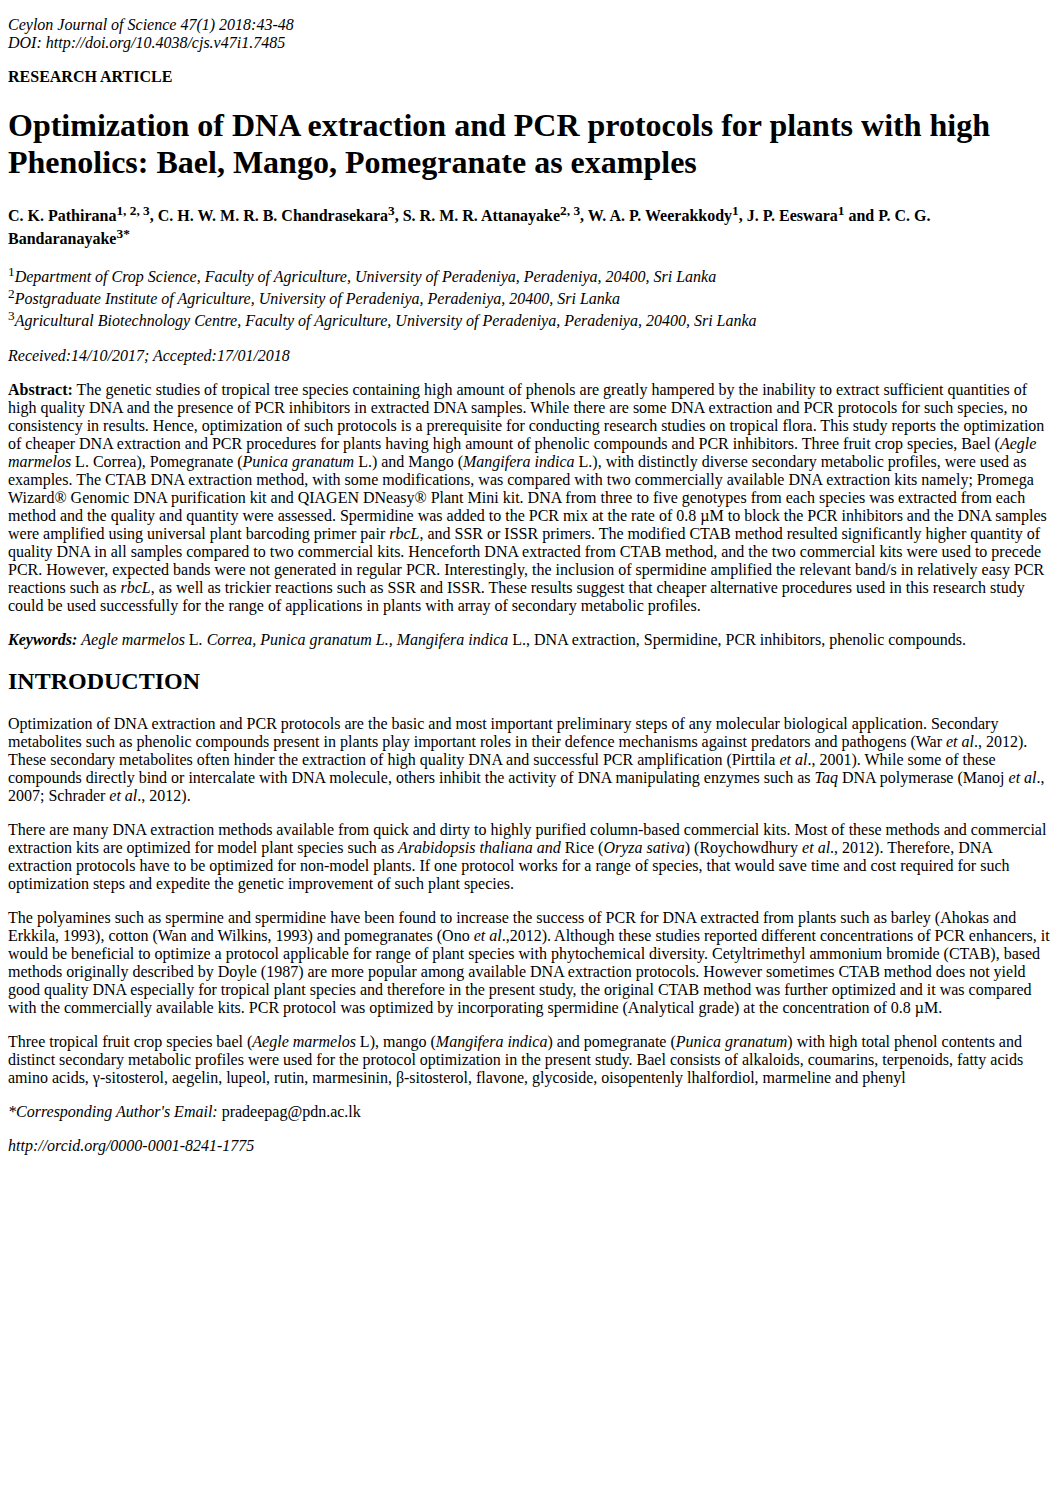Ceylon Journal of Science 47(1) 2018:43-48
DOI: http://doi.org/10.4038/cjs.v47i1.7485
RESEARCH ARTICLE
Optimization of DNA extraction and PCR protocols for plants with high Phenolics: Bael, Mango, Pomegranate as examples
C. K. Pathirana1, 2, 3, C. H. W. M. R. B. Chandrasekara3, S. R. M. R. Attanayake2, 3, W. A. P. Weerakkody1, J. P. Eeswara1 and P. C. G. Bandaranayake3*
1Department of Crop Science, Faculty of Agriculture, University of Peradeniya, Peradeniya, 20400, Sri Lanka
2Postgraduate Institute of Agriculture, University of Peradeniya, Peradeniya, 20400, Sri Lanka
3Agricultural Biotechnology Centre, Faculty of Agriculture, University of Peradeniya, Peradeniya, 20400, Sri Lanka
Received:14/10/2017; Accepted:17/01/2018
Abstract: The genetic studies of tropical tree species containing high amount of phenols are greatly hampered by the inability to extract sufficient quantities of high quality DNA and the presence of PCR inhibitors in extracted DNA samples. While there are some DNA extraction and PCR protocols for such species, no consistency in results. Hence, optimization of such protocols is a prerequisite for conducting research studies on tropical flora. This study reports the optimization of cheaper DNA extraction and PCR procedures for plants having high amount of phenolic compounds and PCR inhibitors. Three fruit crop species, Bael (Aegle marmelos L. Correa), Pomegranate (Punica granatum L.) and Mango (Mangifera indica L.), with distinctly diverse secondary metabolic profiles, were used as examples. The CTAB DNA extraction method, with some modifications, was compared with two commercially available DNA extraction kits namely; Promega Wizard® Genomic DNA purification kit and QIAGEN DNeasy® Plant Mini kit. DNA from three to five genotypes from each species was extracted from each method and the quality and quantity were assessed. Spermidine was added to the PCR mix at the rate of 0.8 µM to block the PCR inhibitors and the DNA samples were amplified using universal plant barcoding primer pair rbcL, and SSR or ISSR primers. The modified CTAB method resulted significantly higher quantity of quality DNA in all samples compared to two commercial kits. Henceforth DNA extracted from CTAB method, and the two commercial kits were used to precede PCR. However, expected bands were not generated in regular PCR. Interestingly, the inclusion of spermidine amplified the relevant band/s in relatively easy PCR reactions such as rbcL, as well as trickier reactions such as SSR and ISSR. These results suggest that cheaper alternative procedures used in this research study could be used successfully for the range of applications in plants with array of secondary metabolic profiles.
Keywords: Aegle marmelos L. Correa, Punica granatum L., Mangifera indica L., DNA extraction, Spermidine, PCR inhibitors, phenolic compounds.
INTRODUCTION
Optimization of DNA extraction and PCR protocols are the basic and most important preliminary steps of any molecular biological application. Secondary metabolites such as phenolic compounds present in plants play important roles in their defence mechanisms against predators and pathogens (War et al., 2012). These secondary metabolites often hinder the extraction of high quality DNA and successful PCR amplification (Pirttila et al., 2001). While some of these compounds directly bind or intercalate with DNA molecule, others inhibit the activity of DNA manipulating enzymes such as Taq DNA polymerase (Manoj et al., 2007; Schrader et al., 2012).
There are many DNA extraction methods available from quick and dirty to highly purified column-based commercial kits. Most of these methods and commercial extraction kits are optimized for model plant species such as Arabidopsis thaliana and Rice (Oryza sativa) (Roychowdhury et al., 2012). Therefore, DNA extraction protocols have to be optimized for non-model plants. If one protocol works for a range of species, that would save time and cost required for such optimization steps and expedite the genetic improvement of such plant species.
The polyamines such as spermine and spermidine have been found to increase the success of PCR for DNA extracted from plants such as barley (Ahokas and Erkkila, 1993), cotton (Wan and Wilkins, 1993) and pomegranates (Ono et al.,2012). Although these studies reported different concentrations of PCR enhancers, it would be beneficial to optimize a protocol applicable for range of plant species with phytochemical diversity. Cetyltrimethyl ammonium bromide (CTAB), based methods originally described by Doyle (1987) are more popular among available DNA extraction protocols. However sometimes CTAB method does not yield good quality DNA especially for tropical plant species and therefore in the present study, the original CTAB method was further optimized and it was compared with the commercially available kits. PCR protocol was optimized by incorporating spermidine (Analytical grade) at the concentration of 0.8 µM.
Three tropical fruit crop species bael (Aegle marmelos L), mango (Mangifera indica) and pomegranate (Punica granatum) with high total phenol contents and distinct secondary metabolic profiles were used for the protocol optimization in the present study. Bael consists of alkaloids, coumarins, terpenoids, fatty acids amino acids, γ-sitosterol, aegelin, lupeol, rutin, marmesinin, β-sitosterol, flavone, glycoside, oisopentenly lhalfordiol, marmeline and phenyl
*Corresponding Author's Email: pradeepag@pdn.ac.lk
http://orcid.org/0000-0001-8241-1775